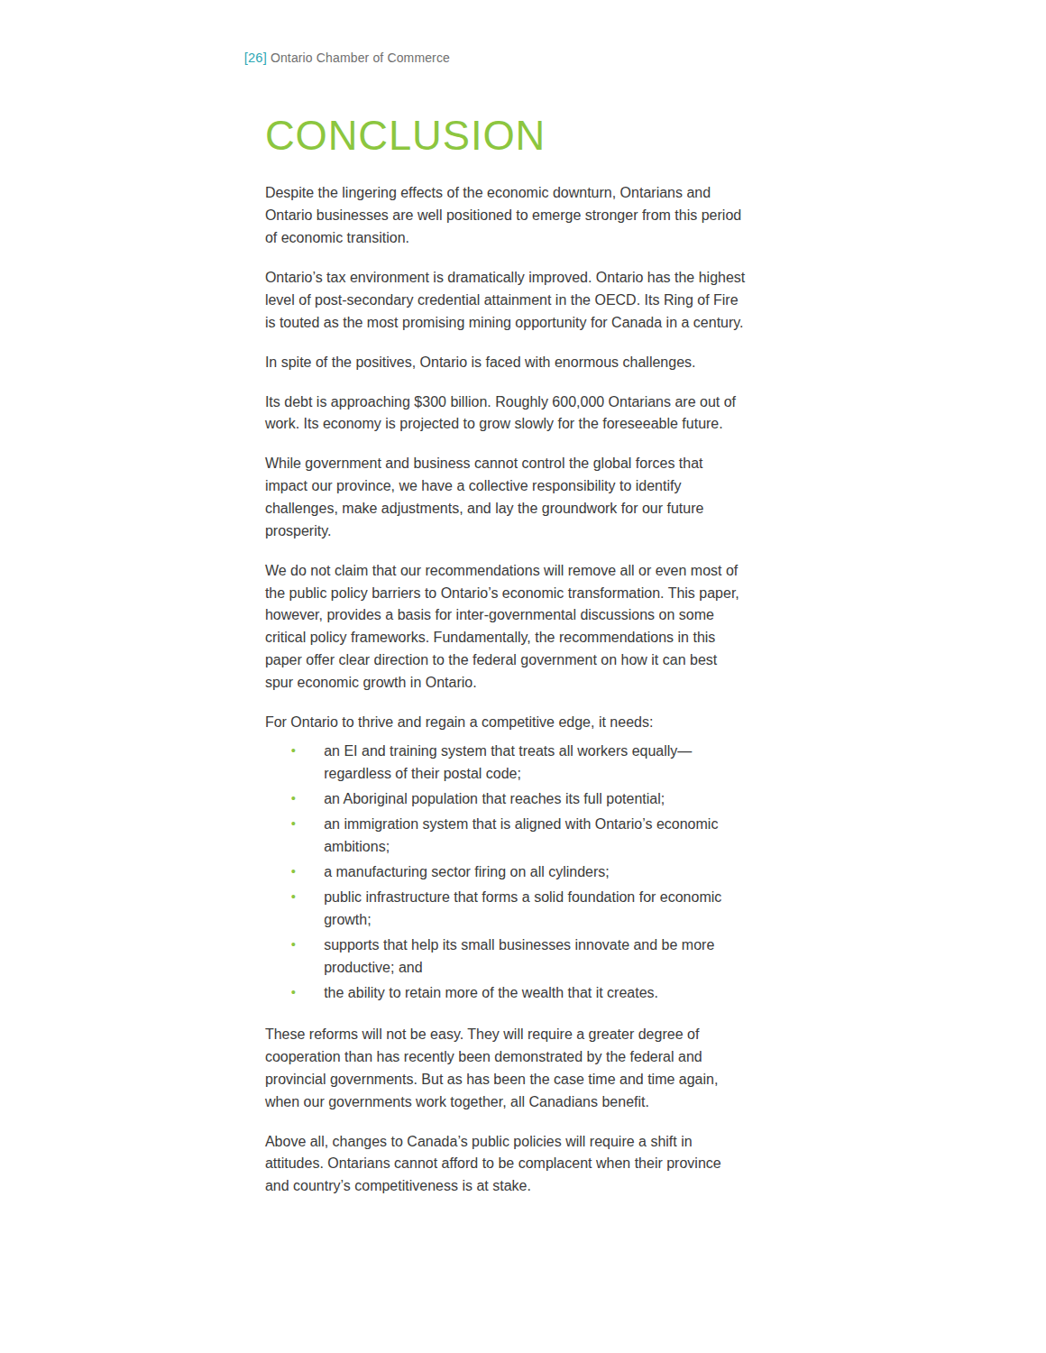[26] Ontario Chamber of Commerce
CONCLUSION
Despite the lingering effects of the economic downturn, Ontarians and Ontario businesses are well positioned to emerge stronger from this period of economic transition.
Ontario’s tax environment is dramatically improved. Ontario has the highest level of post-secondary credential attainment in the OECD. Its Ring of Fire is touted as the most promising mining opportunity for Canada in a century.
In spite of the positives, Ontario is faced with enormous challenges.
Its debt is approaching $300 billion. Roughly 600,000 Ontarians are out of work. Its economy is projected to grow slowly for the foreseeable future.
While government and business cannot control the global forces that impact our province, we have a collective responsibility to identify challenges, make adjustments, and lay the groundwork for our future prosperity.
We do not claim that our recommendations will remove all or even most of the public policy barriers to Ontario’s economic transformation. This paper, however, provides a basis for inter-governmental discussions on some critical policy frameworks. Fundamentally, the recommendations in this paper offer clear direction to the federal government on how it can best spur economic growth in Ontario.
For Ontario to thrive and regain a competitive edge, it needs:
an EI and training system that treats all workers equally—regardless of their postal code;
an Aboriginal population that reaches its full potential;
an immigration system that is aligned with Ontario’s economic ambitions;
a manufacturing sector firing on all cylinders;
public infrastructure that forms a solid foundation for economic growth;
supports that help its small businesses innovate and be more productive; and
the ability to retain more of the wealth that it creates.
These reforms will not be easy. They will require a greater degree of cooperation than has recently been demonstrated by the federal and provincial governments. But as has been the case time and time again, when our governments work together, all Canadians benefit.
Above all, changes to Canada’s public policies will require a shift in attitudes. Ontarians cannot afford to be complacent when their province and country’s competitiveness is at stake.